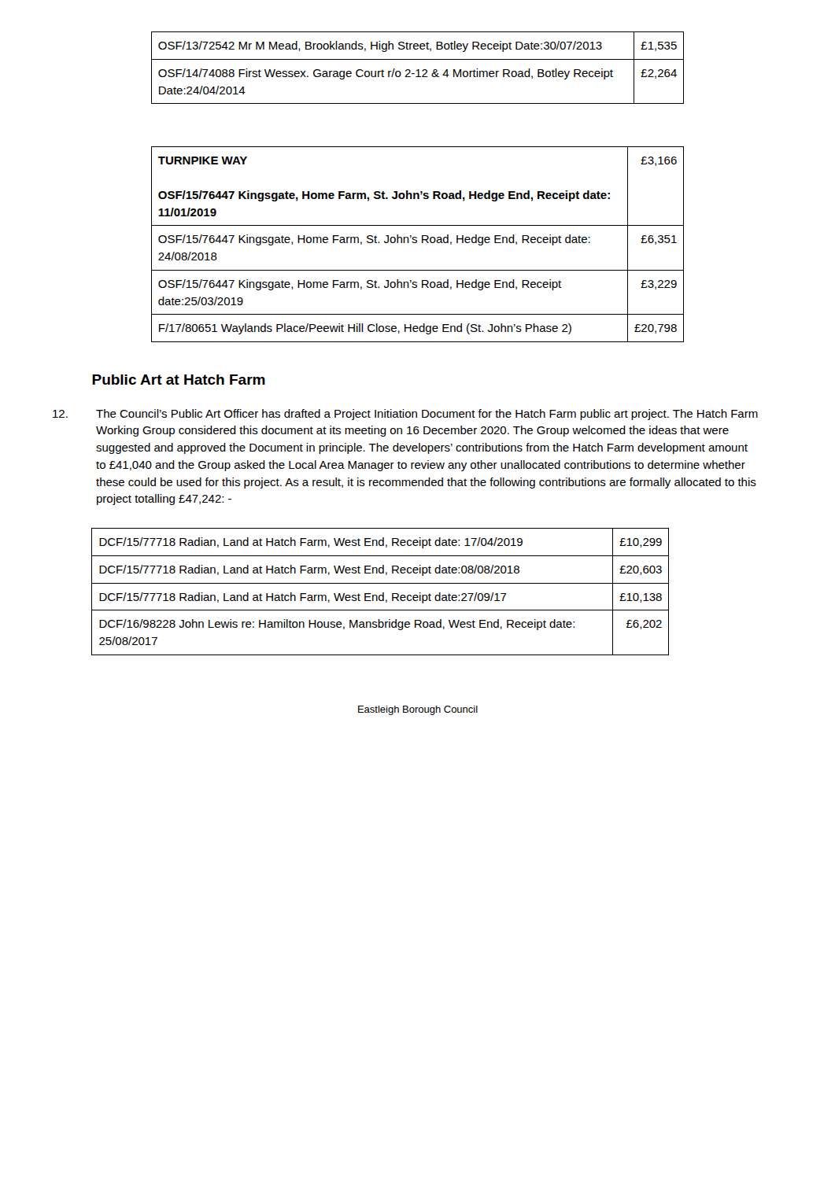| OSF/13/72542 Mr M Mead, Brooklands, High Street, Botley Receipt Date:30/07/2013 | £1,535 |
| OSF/14/74088 First Wessex. Garage Court r/o 2-12 & 4 Mortimer Road, Botley Receipt Date:24/04/2014 | £2,264 |
| TURNPIKE WAY OSF/15/76447 Kingsgate, Home Farm, St. John’s Road, Hedge End, Receipt date: 11/01/2019 | £3,166 |
| OSF/15/76447 Kingsgate, Home Farm, St. John’s Road, Hedge End, Receipt date: 24/08/2018 | £6,351 |
| OSF/15/76447 Kingsgate, Home Farm, St. John’s Road, Hedge End, Receipt date:25/03/2019 | £3,229 |
| F/17/80651 Waylands Place/Peewit Hill Close, Hedge End (St. John’s Phase 2) | £20,798 |
Public Art at Hatch Farm
12.
The Council’s Public Art Officer has drafted a Project Initiation Document for the Hatch Farm public art project. The Hatch Farm Working Group considered this document at its meeting on 16 December 2020. The Group welcomed the ideas that were suggested and approved the Document in principle. The developers’ contributions from the Hatch Farm development amount to £41,040 and the Group asked the Local Area Manager to review any other unallocated contributions to determine whether these could be used for this project. As a result, it is recommended that the following contributions are formally allocated to this project totalling £47,242: -
| DCF/15/77718 Radian, Land at Hatch Farm, West End, Receipt date: 17/04/2019 | £10,299 |
| DCF/15/77718 Radian, Land at Hatch Farm, West End, Receipt date:08/08/2018 | £20,603 |
| DCF/15/77718 Radian, Land at Hatch Farm, West End, Receipt date:27/09/17 | £10,138 |
| DCF/16/98228 John Lewis re: Hamilton House, Mansbridge Road, West End, Receipt date: 25/08/2017 | £6,202 |
Eastleigh Borough Council